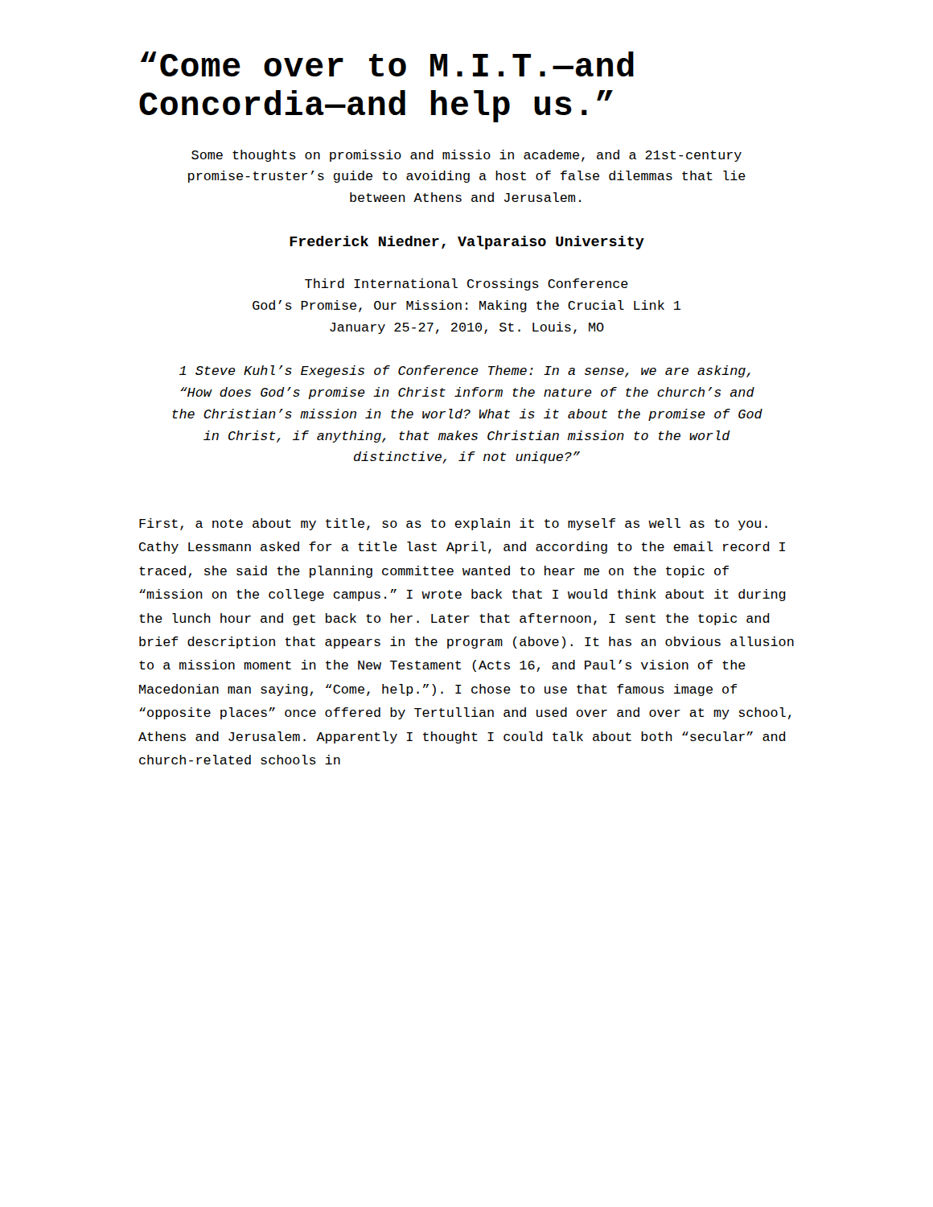“Come over to M.I.T.—and Concordia—and help us.”
Some thoughts on promissio and missio in academe, and a 21st-century promise-truster’s guide to avoiding a host of false dilemmas that lie between Athens and Jerusalem.
Frederick Niedner, Valparaiso University
Third International Crossings Conference
God’s Promise, Our Mission: Making the Crucial Link 1
January 25-27, 2010, St. Louis, MO
1 Steve Kuhl’s Exegesis of Conference Theme: In a sense, we are asking, “How does God’s promise in Christ inform the nature of the church’s and the Christian’s mission in the world? What is it about the promise of God in Christ, if anything, that makes Christian mission to the world distinctive, if not unique?”
First, a note about my title, so as to explain it to myself as well as to you. Cathy Lessmann asked for a title last April, and according to the email record I traced, she said the planning committee wanted to hear me on the topic of “mission on the college campus.” I wrote back that I would think about it during the lunch hour and get back to her. Later that afternoon, I sent the topic and brief description that appears in the program (above). It has an obvious allusion to a mission moment in the New Testament (Acts 16, and Paul’s vision of the Macedonian man saying, “Come, help.”). I chose to use that famous image of “opposite places” once offered by Tertullian and used over and over at my school, Athens and Jerusalem. Apparently I thought I could talk about both “secular” and church-related schools in